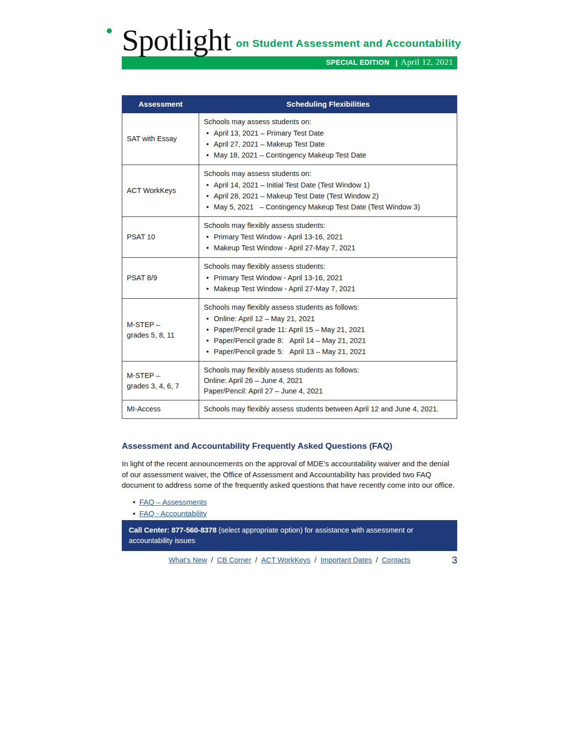Spotlight
on Student Assessment and Accountability
Special Edition|April 12, 2021
| Assessment | Scheduling Flexibilities |
| --- | --- |
| SAT with Essay | Schools may assess students on: April 13, 2021 – Primary Test Date April 27, 2021 – Makeup Test Date May 18, 2021 – Contingency Makeup Test Date |
| ACT WorkKeys | Schools may assess students on: April 14, 2021 – Initial Test Date (Test Window 1) April 28, 2021 – Makeup Test Date (Test Window 2) May 5, 2021 – Contingency Makeup Test Date (Test Window 3) |
| PSAT 10 | Schools may flexibly assess students: Primary Test Window - April 13-16, 2021 Makeup Test Window - April 27-May 7, 2021 |
| PSAT 8/9 | Schools may flexibly assess students: Primary Test Window - April 13-16, 2021 Makeup Test Window - April 27-May 7, 2021 |
| M-STEP – grades 5, 8, 11 | Schools may flexibly assess students as follows: Online: April 12 – May 21, 2021 Paper/Pencil grade 11: April 15 – May 21, 2021 Paper/Pencil grade 8: April 14 – May 21, 2021 Paper/Pencil grade 5: April 13 – May 21, 2021 |
| M-STEP – grades 3, 4, 6, 7 | Schools may flexibly assess students as follows: Online: April 26 – June 4, 2021 Paper/Pencil: April 27 – June 4, 2021 |
| MI-Access | Schools may flexibly assess students between April 12 and June 4, 2021. |
Assessment and Accountability Frequently Asked Questions (FAQ)
In light of the recent announcements on the approval of MDE’s accountability waiver and the denial of our assessment waiver, the Office of Assessment and Accountability has provided two FAQ document to address some of the frequently asked questions that have recently come into our office.
FAQ – Assessments
FAQ - Accountability
Call Center: 877-560-8378 (select appropriate option) for assistance with assessment or accountability issues
What’s New/ CB Corner/ ACT WorkKeys/ Important Dates/ Contacts 3